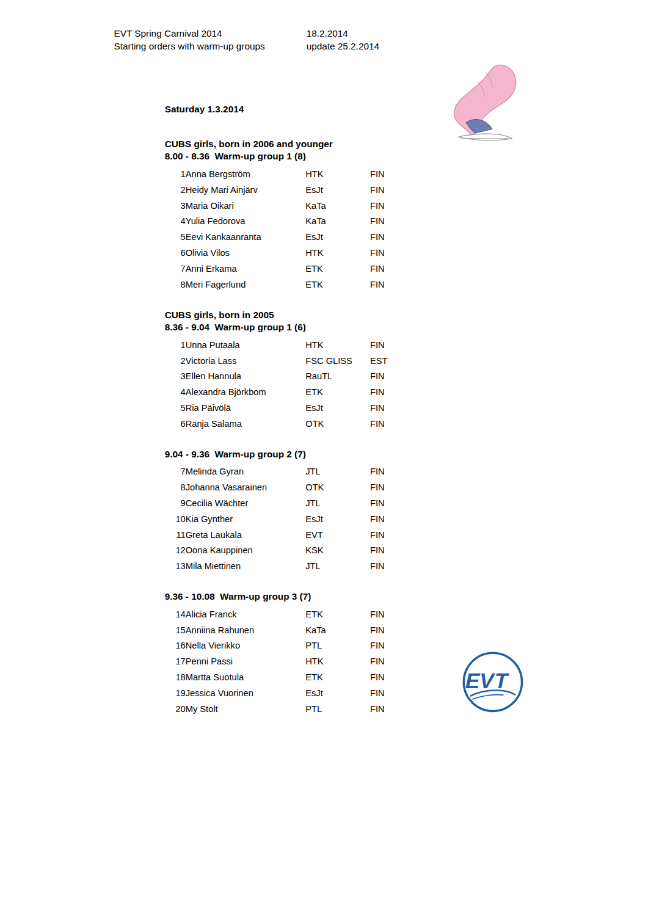EVT Spring Carnival 2014
Starting orders with warm-up groups
18.2.2014
update 25.2.2014
Saturday 1.3.2014
CUBS girls, born in 2006 and younger
8.00 - 8.36 Warm-up group 1 (8)
| 1 | Anna Bergström | HTK | FIN |
| 2 | Heidy Mari Ainjärv | EsJt | FIN |
| 3 | Maria Oikari | KaTa | FIN |
| 4 | Yulia Fedorova | KaTa | FIN |
| 5 | Eevi Kankaanranta | EsJt | FIN |
| 6 | Olivia Vilos | HTK | FIN |
| 7 | Anni Erkama | ETK | FIN |
| 8 | Meri Fagerlund | ETK | FIN |
CUBS girls, born in 2005
8.36 - 9.04 Warm-up group 1 (6)
| 1 | Unna Putaala | HTK | FIN |
| 2 | Victoria Lass | FSC GLISS | EST |
| 3 | Ellen Hannula | RauTL | FIN |
| 4 | Alexandra Björkbom | ETK | FIN |
| 5 | Ria Päivölä | EsJt | FIN |
| 6 | Ranja Salama | OTK | FIN |
9.04 - 9.36 Warm-up group 2 (7)
| 7 | Melinda Gyran | JTL | FIN |
| 8 | Johanna Vasarainen | OTK | FIN |
| 9 | Cecilia Wächter | JTL | FIN |
| 10 | Kia Gynther | EsJt | FIN |
| 11 | Greta Laukala | EVT | FIN |
| 12 | Oona Kauppinen | KSK | FIN |
| 13 | Mila Miettinen | JTL | FIN |
9.36 - 10.08 Warm-up group 3 (7)
| 14 | Alicia Franck | ETK | FIN |
| 15 | Anniina Rahunen | KaTa | FIN |
| 16 | Nella Vierikko | PTL | FIN |
| 17 | Penni Passi | HTK | FIN |
| 18 | Martta Suotula | ETK | FIN |
| 19 | Jessica Vuorinen | EsJt | FIN |
| 20 | My Stolt | PTL | FIN |
E V T